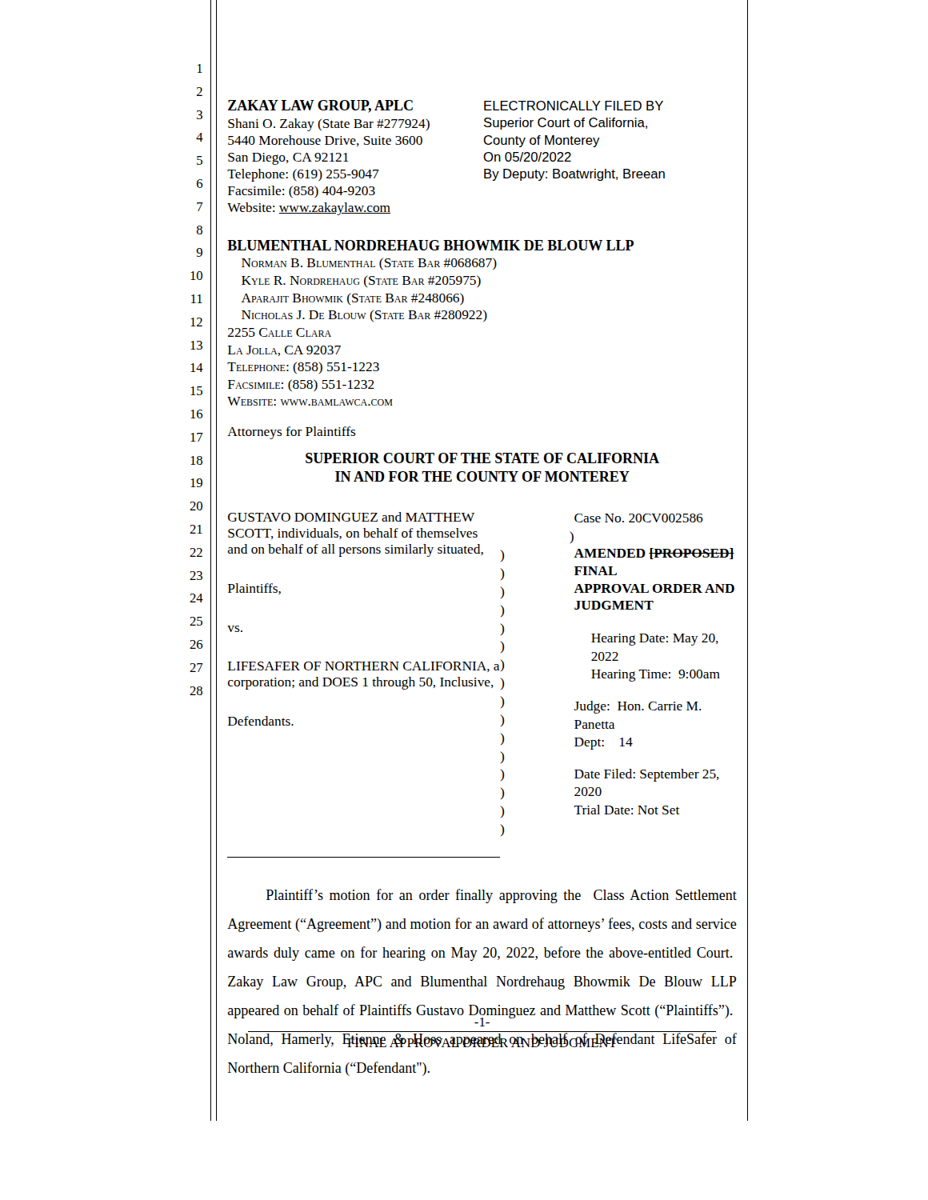1
2
3
4
5
6
7
8
9
10
11
12
13
14
15
16
17
18
19
20
21
22
23
24
25
26
27
28
ELECTRONICALLY FILED BY
Superior Court of California,
County of Monterey
On 05/20/2022
By Deputy: Boatwright, Breean
ZAKAY LAW GROUP, APLC
Shani O. Zakay (State Bar #277924)
5440 Morehouse Drive, Suite 3600
San Diego, CA 92121
Telephone: (619) 255-9047
Facsimile: (858) 404-9203
Website: www.zakaylaw.com
BLUMENTHAL NORDREHAUG BHOWMIK DE BLOUW LLP
Norman B. Blumenthal (State Bar #068687)
Kyle R. Nordrehaug (State Bar #205975)
Aparajit Bhowmik (State Bar #248066)
Nicholas J. De Blouw (State Bar #280922)
2255 Calle Clara
La Jolla, CA 92037
Telephone: (858) 551-1223
Facsimile: (858) 551-1232
Website: www.bamlawca.com
Attorneys for Plaintiffs
SUPERIOR COURT OF THE STATE OF CALIFORNIA
IN AND FOR THE COUNTY OF MONTEREY
| GUSTAVO DOMINGUEZ and MATTHEW SCOTT, individuals, on behalf of themselves and on behalf of all persons similarly situated, Plaintiffs, vs. LIFESAFER OF NORTHERN CALIFORNIA, a corporation; and DOES 1 through 50, Inclusive, Defendants. | ) ) ) ) ) ) ) ) ) ) ) ) ) ) ) ) ) | Case No. 20CV002586 AMENDED [PROPOSED] FINAL APPROVAL ORDER AND JUDGMENT Hearing Date: May 20, 2022 Hearing Time: 9:00am Judge: Hon. Carrie M. Panetta Dept: 14 Date Filed: September 25, 2020 Trial Date: Not Set |
Plaintiff’s motion for an order finally approving the Class Action Settlement Agreement (“Agreement”) and motion for an award of attorneys’ fees, costs and service awards duly came on for hearing on May 20, 2022, before the above-entitled Court. Zakay Law Group, APC and Blumenthal Nordrehaug Bhowmik De Blouw LLP appeared on behalf of Plaintiffs Gustavo Dominguez and Matthew Scott (“Plaintiffs”). Noland, Hamerly, Etienne & Hoss appeared on behalf of Defendant LifeSafer of Northern California (“Defendant").
-1-
FINAL APPROVAL ORDER AND JUDGMENT